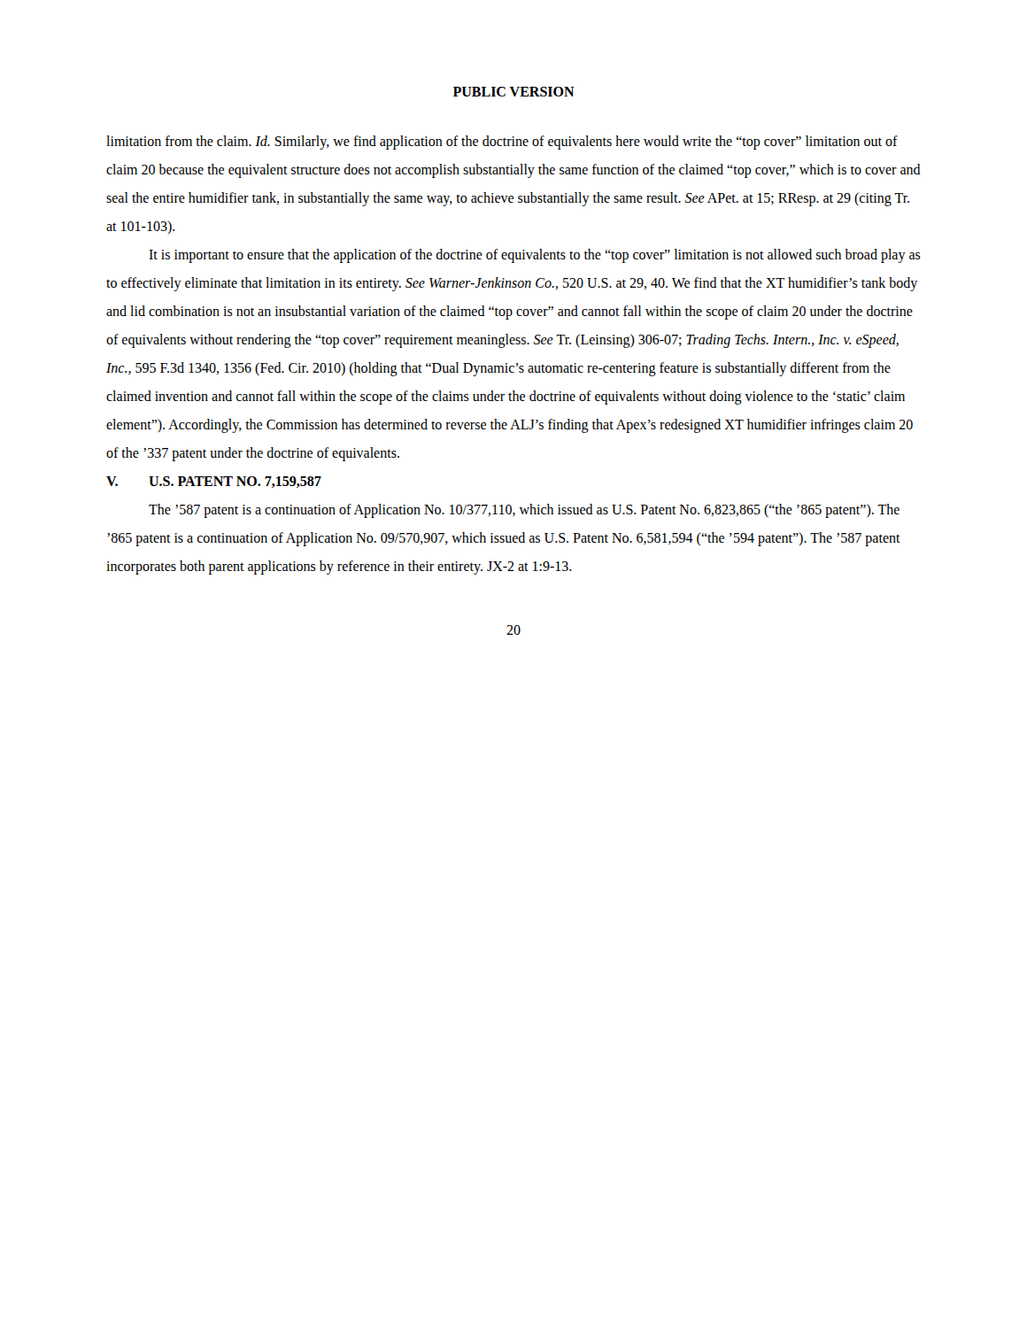PUBLIC VERSION
limitation from the claim. Id. Similarly, we find application of the doctrine of equivalents here would write the “top cover” limitation out of claim 20 because the equivalent structure does not accomplish substantially the same function of the claimed “top cover,” which is to cover and seal the entire humidifier tank, in substantially the same way, to achieve substantially the same result. See APet. at 15; RResp. at 29 (citing Tr. at 101-103).
It is important to ensure that the application of the doctrine of equivalents to the “top cover” limitation is not allowed such broad play as to effectively eliminate that limitation in its entirety. See Warner-Jenkinson Co., 520 U.S. at 29, 40. We find that the XT humidifier’s tank body and lid combination is not an insubstantial variation of the claimed “top cover” and cannot fall within the scope of claim 20 under the doctrine of equivalents without rendering the “top cover” requirement meaningless. See Tr. (Leinsing) 306-07; Trading Techs. Intern., Inc. v. eSpeed, Inc., 595 F.3d 1340, 1356 (Fed. Cir. 2010) (holding that “Dual Dynamic’s automatic re-centering feature is substantially different from the claimed invention and cannot fall within the scope of the claims under the doctrine of equivalents without doing violence to the ‘static’ claim element”). Accordingly, the Commission has determined to reverse the ALJ’s finding that Apex’s redesigned XT humidifier infringes claim 20 of the ’337 patent under the doctrine of equivalents.
V. U.S. PATENT NO. 7,159,587
The ’587 patent is a continuation of Application No. 10/377,110, which issued as U.S. Patent No. 6,823,865 (“the ’865 patent”). The ’865 patent is a continuation of Application No. 09/570,907, which issued as U.S. Patent No. 6,581,594 (“the ’594 patent”). The ’587 patent incorporates both parent applications by reference in their entirety. JX-2 at 1:9-13.
20